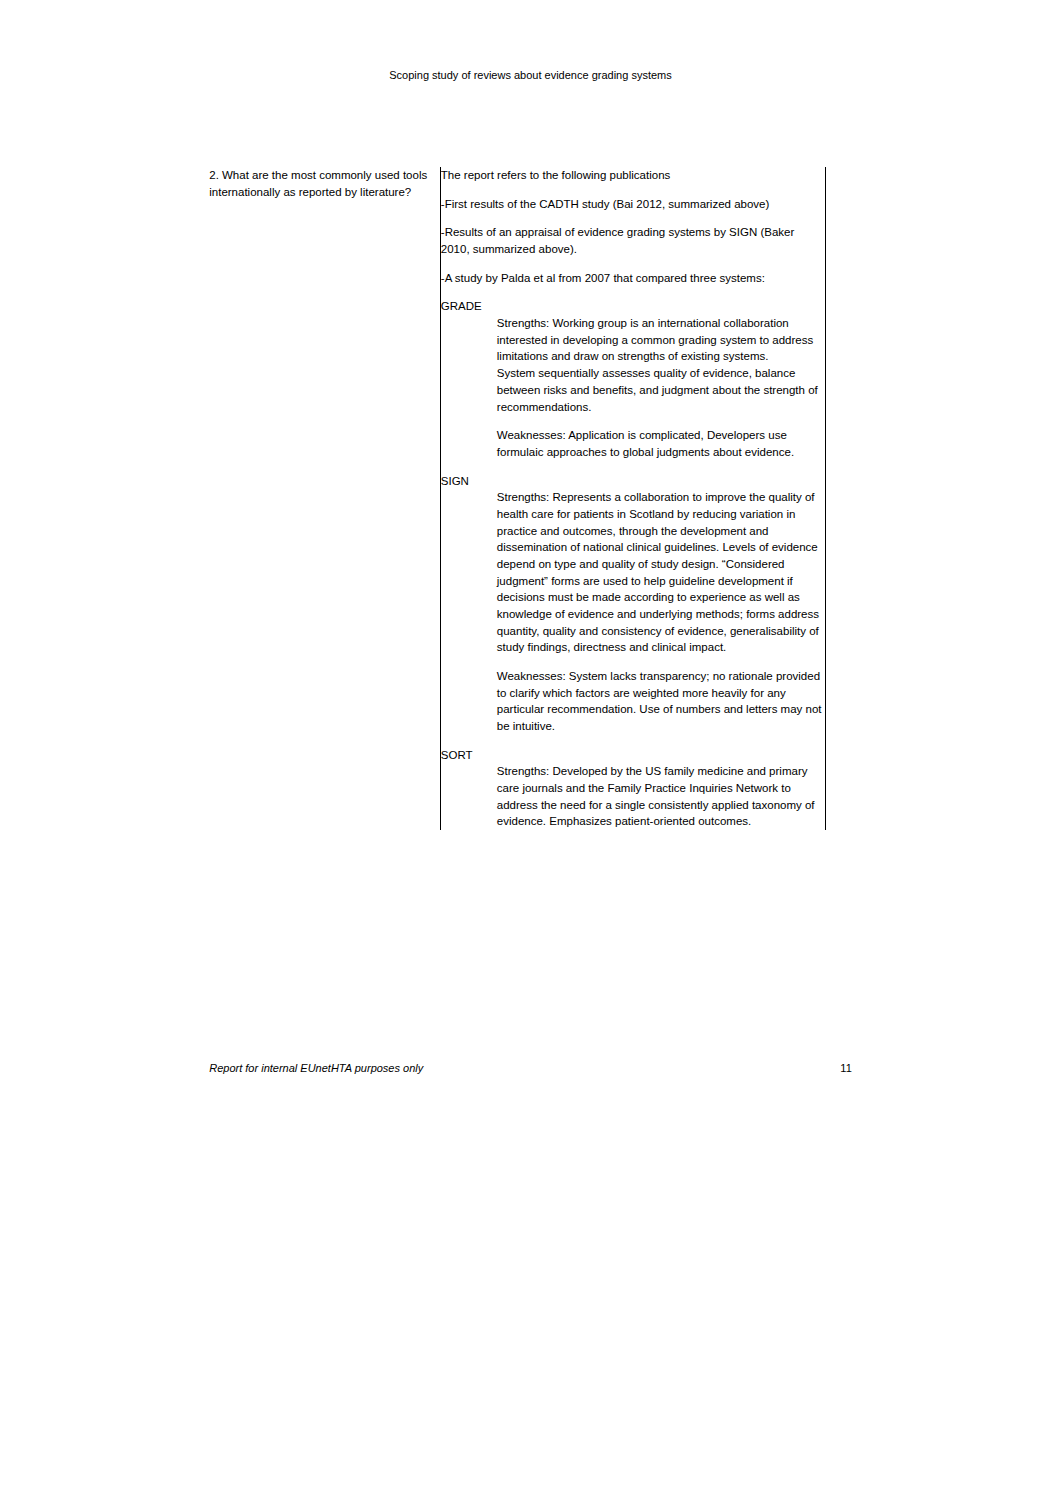Scoping study of reviews about evidence grading systems
| 2. What are the most commonly used tools internationally as reported by literature? | The report refers to the following publications -First results of the CADTH study (Bai 2012, summarized above) -Results of an appraisal of evidence grading systems by SIGN (Baker 2010, summarized above). -A study by Palda et al from 2007 that compared three systems: GRADE Strengths: Working group is an international collaboration interested in developing a common grading system to address limitations and draw on strengths of existing systems. System sequentially assesses quality of evidence, balance between risks and benefits, and judgment about the strength of recommendations. Weaknesses: Application is complicated, Developers use formulaic approaches to global judgments about evidence. SIGN Strengths: Represents a collaboration to improve the quality of health care for patients in Scotland by reducing variation in practice and outcomes, through the development and dissemination of national clinical guidelines. Levels of evidence depend on type and quality of study design. “Considered judgment” forms are used to help guideline development if decisions must be made according to experience as well as knowledge of evidence and underlying methods; forms address quantity, quality and consistency of evidence, generalisability of study findings, directness and clinical impact. Weaknesses: System lacks transparency; no rationale provided to clarify which factors are weighted more heavily for any particular recommendation. Use of numbers and letters may not be intuitive. SORT Strengths: Developed by the US family medicine and primary care journals and the Family Practice Inquiries Network to address the need for a single consistently applied taxonomy of evidence. Emphasizes patient-oriented outcomes. | |
Report for internal EUnetHTA purposes only 11